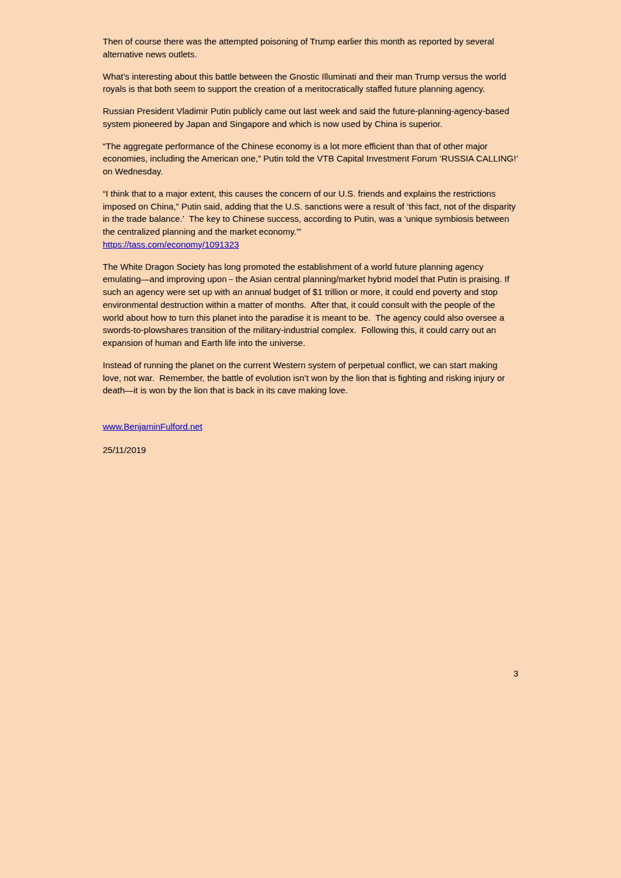Then of course there was the attempted poisoning of Trump earlier this month as reported by several alternative news outlets.
What’s interesting about this battle between the Gnostic Illuminati and their man Trump versus the world royals is that both seem to support the creation of a meritocratically staffed future planning agency.
Russian President Vladimir Putin publicly came out last week and said the future-planning-agency-based system pioneered by Japan and Singapore and which is now used by China is superior.
“The aggregate performance of the Chinese economy is a lot more efficient than that of other major economies, including the American one,” Putin told the VTB Capital Investment Forum ‘RUSSIA CALLING!’ on Wednesday.
“I think that to a major extent, this causes the concern of our U.S. friends and explains the restrictions imposed on China,” Putin said, adding that the U.S. sanctions were a result of ‘this fact, not of the disparity in the trade balance.’ The key to Chinese success, according to Putin, was a ‘unique symbiosis between the centralized planning and the market economy.’”
https://tass.com/economy/1091323
The White Dragon Society has long promoted the establishment of a world future planning agency emulating—and improving upon－the Asian central planning/market hybrid model that Putin is praising. If such an agency were set up with an annual budget of $1 trillion or more, it could end poverty and stop environmental destruction within a matter of months. After that, it could consult with the people of the world about how to turn this planet into the paradise it is meant to be. The agency could also oversee a swords-to-plowshares transition of the military-industrial complex. Following this, it could carry out an expansion of human and Earth life into the universe.
Instead of running the planet on the current Western system of perpetual conflict, we can start making love, not war. Remember, the battle of evolution isn’t won by the lion that is fighting and risking injury or death—it is won by the lion that is back in its cave making love.
www.BenjaminFulford.net
25/11/2019
3